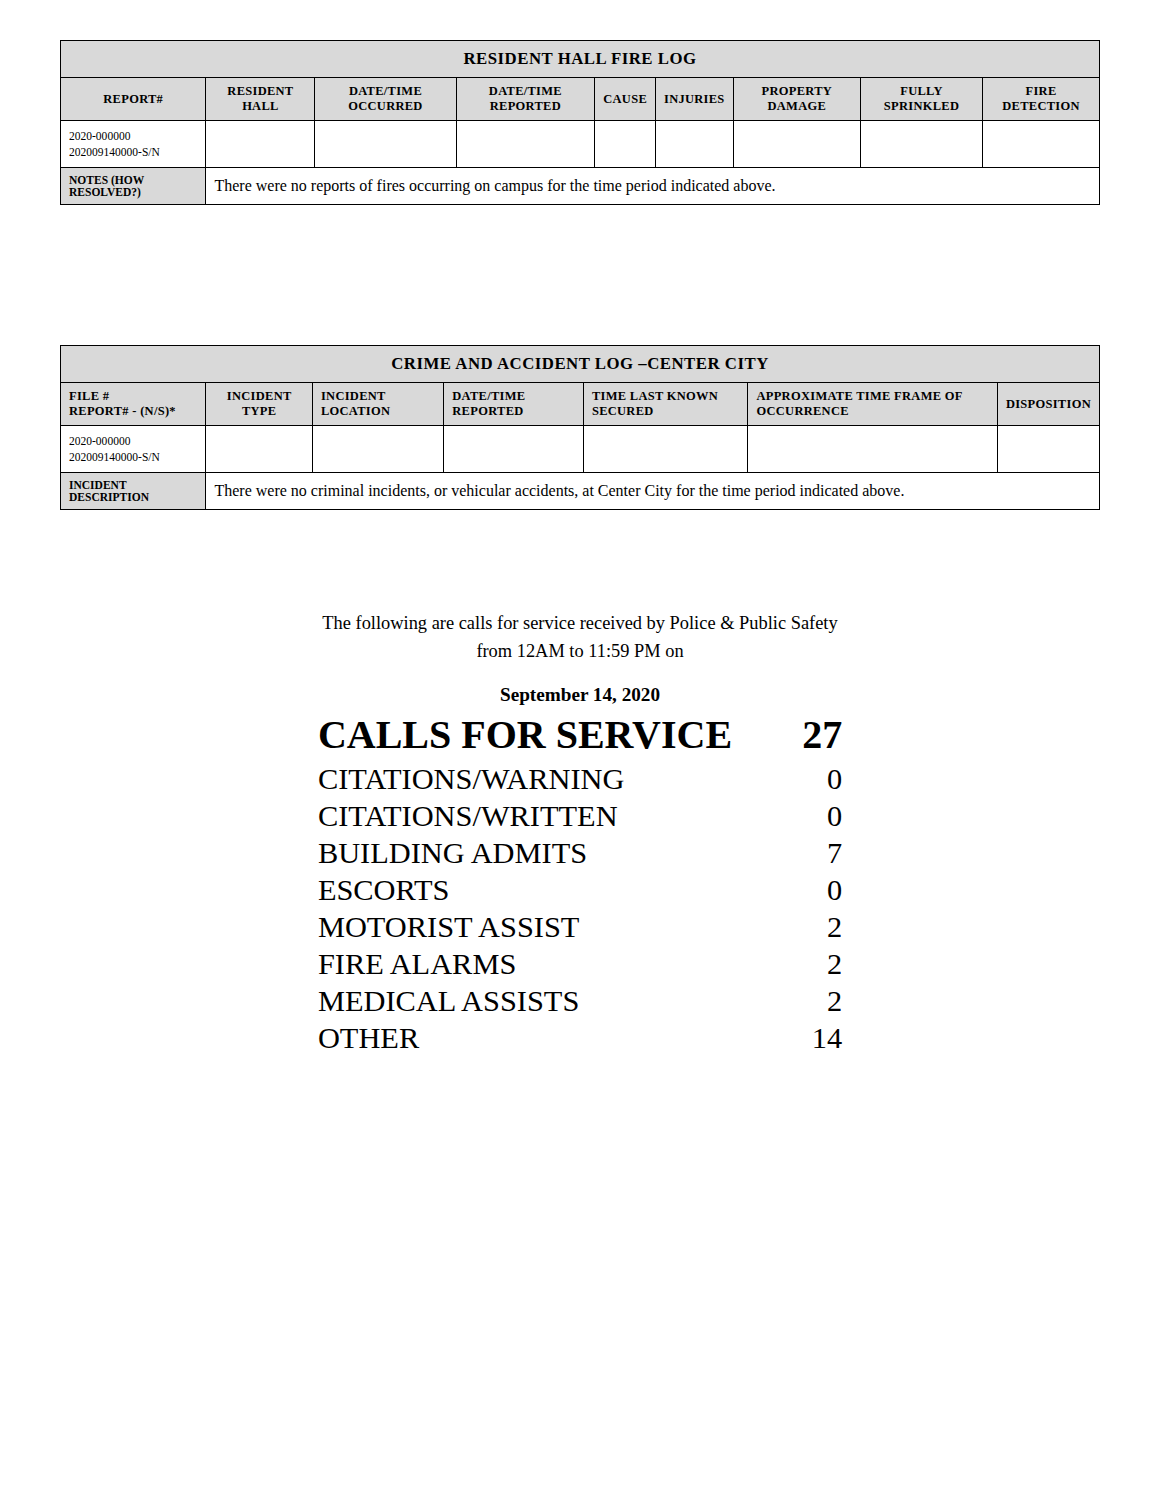RESIDENT HALL FIRE LOG
| Report# | Resident Hall | Date/Time Occurred | Date/Time Reported | Cause | Injuries | Property Damage | Fully Sprinkled | Fire Detection |
| --- | --- | --- | --- | --- | --- | --- | --- | --- |
| 2020-000000 202009140000-S/N | | | | | | | | |
| Notes (How Resolved?) | There were no reports of fires occurring on campus for the time period indicated above. |
CRIME AND ACCIDENT LOG –CENTER CITY
| File # Report# - (N/S)* | Incident Type | Incident Location | Date/Time Reported | Time Last Known Secured | Approximate Time Frame of Occurrence | Disposition |
| --- | --- | --- | --- | --- | --- | --- |
| 2020-000000 202009140000-S/N | | | | | | |
| Incident Description | There were no criminal incidents, or vehicular accidents, at Center City for the time period indicated above. |
The following are calls for service received by Police & Public Safety from 12AM to 11:59 PM on
September 14, 2020
| CALLS FOR SERVICE | 27 |
| CITATIONS/WARNING | 0 |
| CITATIONS/WRITTEN | 0 |
| BUILDING ADMITS | 7 |
| ESCORTS | 0 |
| MOTORIST ASSIST | 2 |
| FIRE ALARMS | 2 |
| MEDICAL ASSISTS | 2 |
| OTHER | 14 |